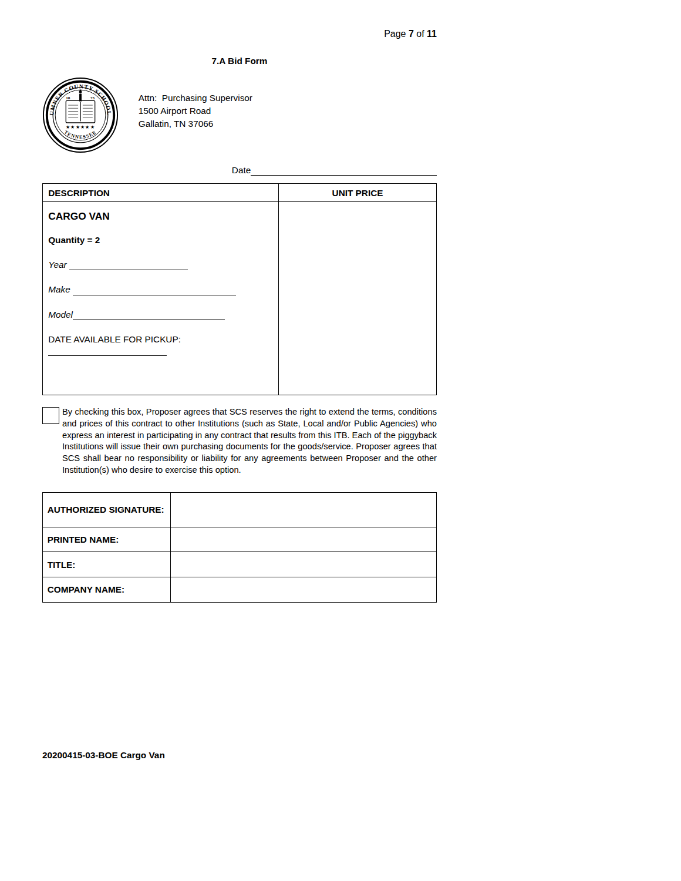Page 7 of 11
7.A Bid Form
SUMNER COUNTY SCHOOLS TENNESSEE 18 73 ★★★★★★
Attn: Purchasing Supervisor
1500 Airport Road
Gallatin, TN 37066
Date
| DESCRIPTION | UNIT PRICE |
| --- | --- |
| CARGO VAN Quantity = 2 Year Make Model DATE AVAILABLE FOR PICKUP: | |
By checking this box, Proposer agrees that SCS reserves the right to extend the terms, conditions and prices of this contract to other Institutions (such as State, Local and/or Public Agencies) who express an interest in participating in any contract that results from this ITB. Each of the piggyback Institutions will issue their own purchasing documents for the goods/service. Proposer agrees that SCS shall bear no responsibility or liability for any agreements between Proposer and the other Institution(s) who desire to exercise this option.
| AUTHORIZED SIGNATURE: | |
| PRINTED NAME: | |
| TITLE: | |
| COMPANY NAME: | |
20200415-03-BOE Cargo Van